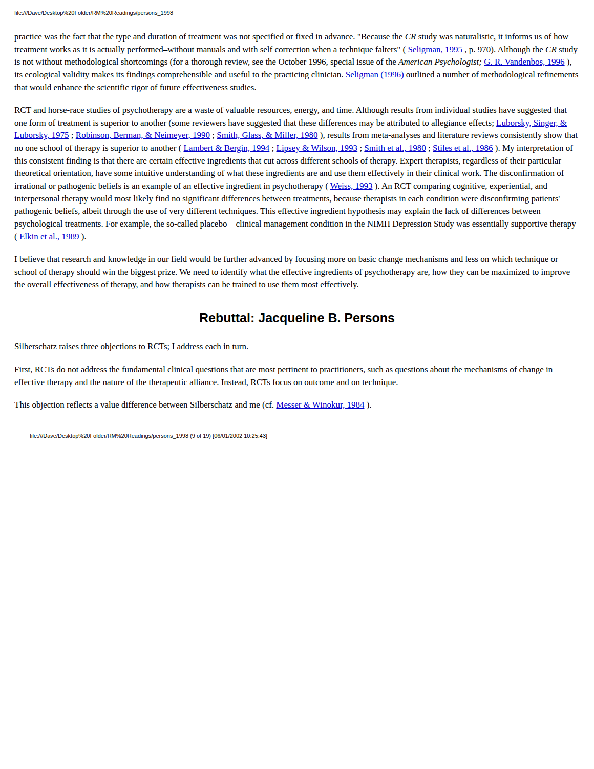file:///Dave/Desktop%20Folder/RM%20Readings/persons_1998
practice was the fact that the type and duration of treatment was not specified or fixed in advance. "Because the CR study was naturalistic, it informs us of how treatment works as it is actually performed–without manuals and with self correction when a technique falters" ( Seligman, 1995 , p. 970). Although the CR study is not without methodological shortcomings (for a thorough review, see the October 1996, special issue of the American Psychologist; G. R. Vandenbos, 1996 ), its ecological validity makes its findings comprehensible and useful to the practicing clinician. Seligman (1996) outlined a number of methodological refinements that would enhance the scientific rigor of future effectiveness studies.
RCT and horse-race studies of psychotherapy are a waste of valuable resources, energy, and time. Although results from individual studies have suggested that one form of treatment is superior to another (some reviewers have suggested that these differences may be attributed to allegiance effects; Luborsky, Singer, & Luborsky, 1975 ; Robinson, Berman, & Neimeyer, 1990 ; Smith, Glass, & Miller, 1980 ), results from meta-analyses and literature reviews consistently show that no one school of therapy is superior to another ( Lambert & Bergin, 1994 ; Lipsey & Wilson, 1993 ; Smith et al., 1980 ; Stiles et al., 1986 ). My interpretation of this consistent finding is that there are certain effective ingredients that cut across different schools of therapy. Expert therapists, regardless of their particular theoretical orientation, have some intuitive understanding of what these ingredients are and use them effectively in their clinical work. The disconfirmation of irrational or pathogenic beliefs is an example of an effective ingredient in psychotherapy ( Weiss, 1993 ). An RCT comparing cognitive, experiential, and interpersonal therapy would most likely find no significant differences between treatments, because therapists in each condition were disconfirming patients' pathogenic beliefs, albeit through the use of very different techniques. This effective ingredient hypothesis may explain the lack of differences between psychological treatments. For example, the so-called placebo—clinical management condition in the NIMH Depression Study was essentially supportive therapy ( Elkin et al., 1989 ).
I believe that research and knowledge in our field would be further advanced by focusing more on basic change mechanisms and less on which technique or school of therapy should win the biggest prize. We need to identify what the effective ingredients of psychotherapy are, how they can be maximized to improve the overall effectiveness of therapy, and how therapists can be trained to use them most effectively.
Rebuttal: Jacqueline B. Persons
Silberschatz raises three objections to RCTs; I address each in turn.
First, RCTs do not address the fundamental clinical questions that are most pertinent to practitioners, such as questions about the mechanisms of change in effective therapy and the nature of the therapeutic alliance. Instead, RCTs focus on outcome and on technique.
This objection reflects a value difference between Silberschatz and me (cf. Messer & Winokur, 1984 ).
file:///Dave/Desktop%20Folder/RM%20Readings/persons_1998 (9 of 19) [06/01/2002 10:25:43]